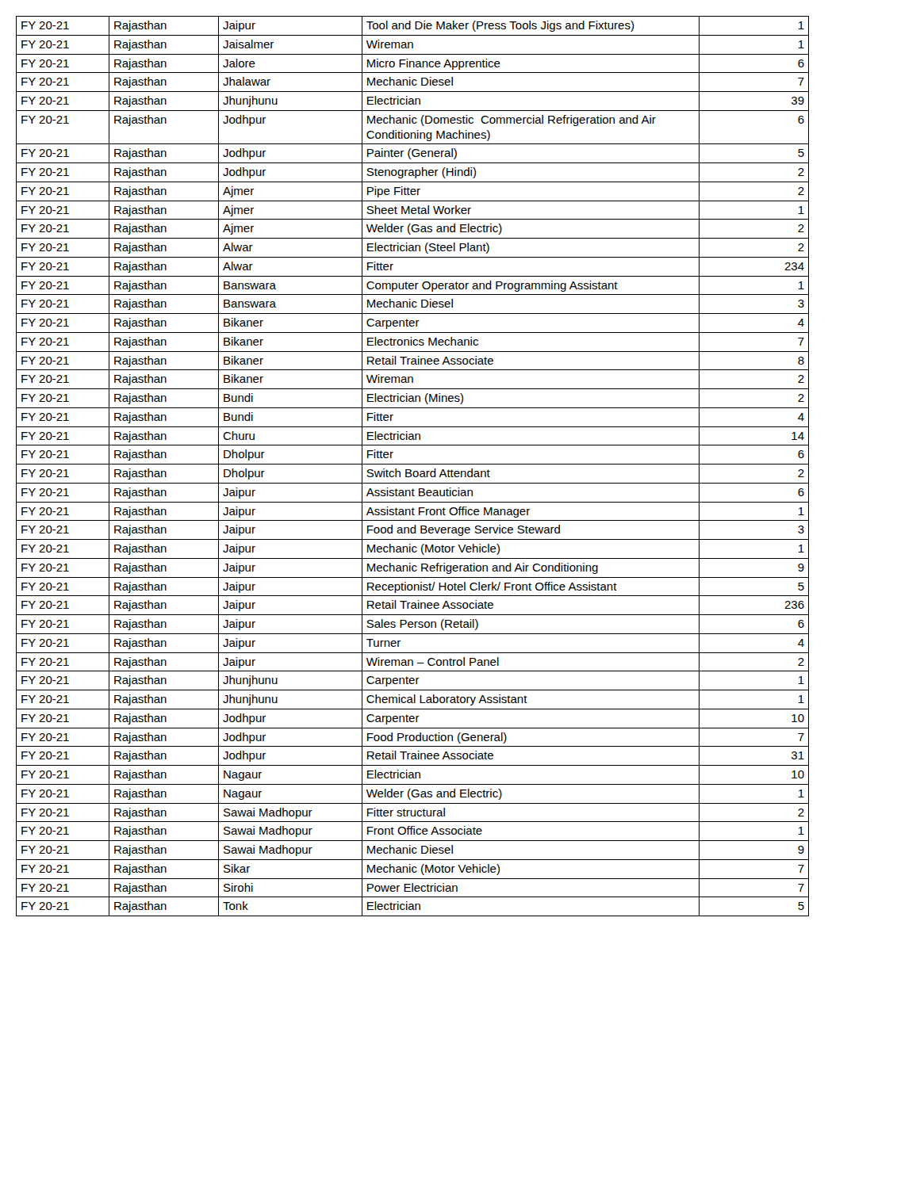| FY 20-21 | Rajasthan | Jaipur | Tool and Die Maker (Press Tools Jigs and Fixtures) | 1 |
| FY 20-21 | Rajasthan | Jaisalmer | Wireman | 1 |
| FY 20-21 | Rajasthan | Jalore | Micro Finance Apprentice | 6 |
| FY 20-21 | Rajasthan | Jhalawar | Mechanic Diesel | 7 |
| FY 20-21 | Rajasthan | Jhunjhunu | Electrician | 39 |
| FY 20-21 | Rajasthan | Jodhpur | Mechanic (Domestic Commercial Refrigeration and Air Conditioning Machines) | 6 |
| FY 20-21 | Rajasthan | Jodhpur | Painter (General) | 5 |
| FY 20-21 | Rajasthan | Jodhpur | Stenographer (Hindi) | 2 |
| FY 20-21 | Rajasthan | Ajmer | Pipe Fitter | 2 |
| FY 20-21 | Rajasthan | Ajmer | Sheet Metal Worker | 1 |
| FY 20-21 | Rajasthan | Ajmer | Welder (Gas and Electric) | 2 |
| FY 20-21 | Rajasthan | Alwar | Electrician (Steel Plant) | 2 |
| FY 20-21 | Rajasthan | Alwar | Fitter | 234 |
| FY 20-21 | Rajasthan | Banswara | Computer Operator and Programming Assistant | 1 |
| FY 20-21 | Rajasthan | Banswara | Mechanic Diesel | 3 |
| FY 20-21 | Rajasthan | Bikaner | Carpenter | 4 |
| FY 20-21 | Rajasthan | Bikaner | Electronics Mechanic | 7 |
| FY 20-21 | Rajasthan | Bikaner | Retail Trainee Associate | 8 |
| FY 20-21 | Rajasthan | Bikaner | Wireman | 2 |
| FY 20-21 | Rajasthan | Bundi | Electrician (Mines) | 2 |
| FY 20-21 | Rajasthan | Bundi | Fitter | 4 |
| FY 20-21 | Rajasthan | Churu | Electrician | 14 |
| FY 20-21 | Rajasthan | Dholpur | Fitter | 6 |
| FY 20-21 | Rajasthan | Dholpur | Switch Board Attendant | 2 |
| FY 20-21 | Rajasthan | Jaipur | Assistant Beautician | 6 |
| FY 20-21 | Rajasthan | Jaipur | Assistant Front Office Manager | 1 |
| FY 20-21 | Rajasthan | Jaipur | Food and Beverage Service Steward | 3 |
| FY 20-21 | Rajasthan | Jaipur | Mechanic (Motor Vehicle) | 1 |
| FY 20-21 | Rajasthan | Jaipur | Mechanic Refrigeration and Air Conditioning | 9 |
| FY 20-21 | Rajasthan | Jaipur | Receptionist/ Hotel Clerk/ Front Office Assistant | 5 |
| FY 20-21 | Rajasthan | Jaipur | Retail Trainee Associate | 236 |
| FY 20-21 | Rajasthan | Jaipur | Sales Person (Retail) | 6 |
| FY 20-21 | Rajasthan | Jaipur | Turner | 4 |
| FY 20-21 | Rajasthan | Jaipur | Wireman – Control Panel | 2 |
| FY 20-21 | Rajasthan | Jhunjhunu | Carpenter | 1 |
| FY 20-21 | Rajasthan | Jhunjhunu | Chemical Laboratory Assistant | 1 |
| FY 20-21 | Rajasthan | Jodhpur | Carpenter | 10 |
| FY 20-21 | Rajasthan | Jodhpur | Food Production (General) | 7 |
| FY 20-21 | Rajasthan | Jodhpur | Retail Trainee Associate | 31 |
| FY 20-21 | Rajasthan | Nagaur | Electrician | 10 |
| FY 20-21 | Rajasthan | Nagaur | Welder (Gas and Electric) | 1 |
| FY 20-21 | Rajasthan | Sawai Madhopur | Fitter structural | 2 |
| FY 20-21 | Rajasthan | Sawai Madhopur | Front Office Associate | 1 |
| FY 20-21 | Rajasthan | Sawai Madhopur | Mechanic Diesel | 9 |
| FY 20-21 | Rajasthan | Sikar | Mechanic (Motor Vehicle) | 7 |
| FY 20-21 | Rajasthan | Sirohi | Power Electrician | 7 |
| FY 20-21 | Rajasthan | Tonk | Electrician | 5 |